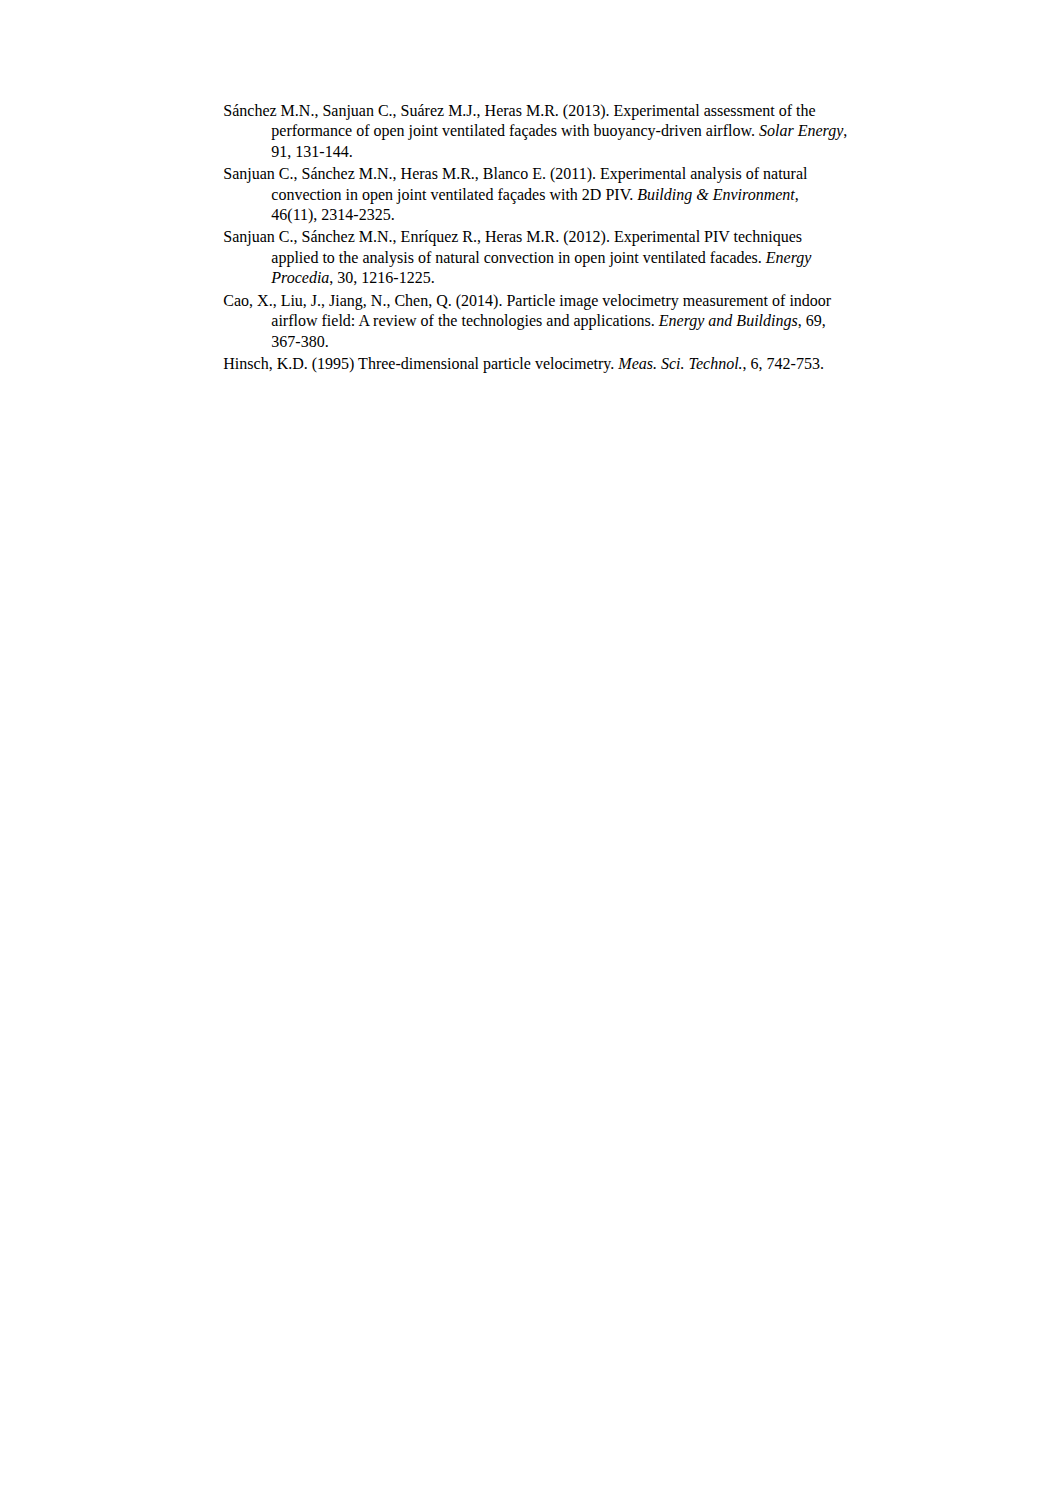Sánchez M.N., Sanjuan C., Suárez M.J., Heras M.R. (2013). Experimental assessment of the performance of open joint ventilated façades with buoyancy-driven airflow. Solar Energy, 91, 131-144.
Sanjuan C., Sánchez M.N., Heras M.R., Blanco E. (2011). Experimental analysis of natural convection in open joint ventilated façades with 2D PIV. Building & Environment, 46(11), 2314-2325.
Sanjuan C., Sánchez M.N., Enríquez R., Heras M.R. (2012). Experimental PIV techniques applied to the analysis of natural convection in open joint ventilated facades. Energy Procedia, 30, 1216-1225.
Cao, X., Liu, J., Jiang, N., Chen, Q. (2014). Particle image velocimetry measurement of indoor airflow field: A review of the technologies and applications. Energy and Buildings, 69, 367-380.
Hinsch, K.D. (1995) Three-dimensional particle velocimetry. Meas. Sci. Technol., 6, 742-753.